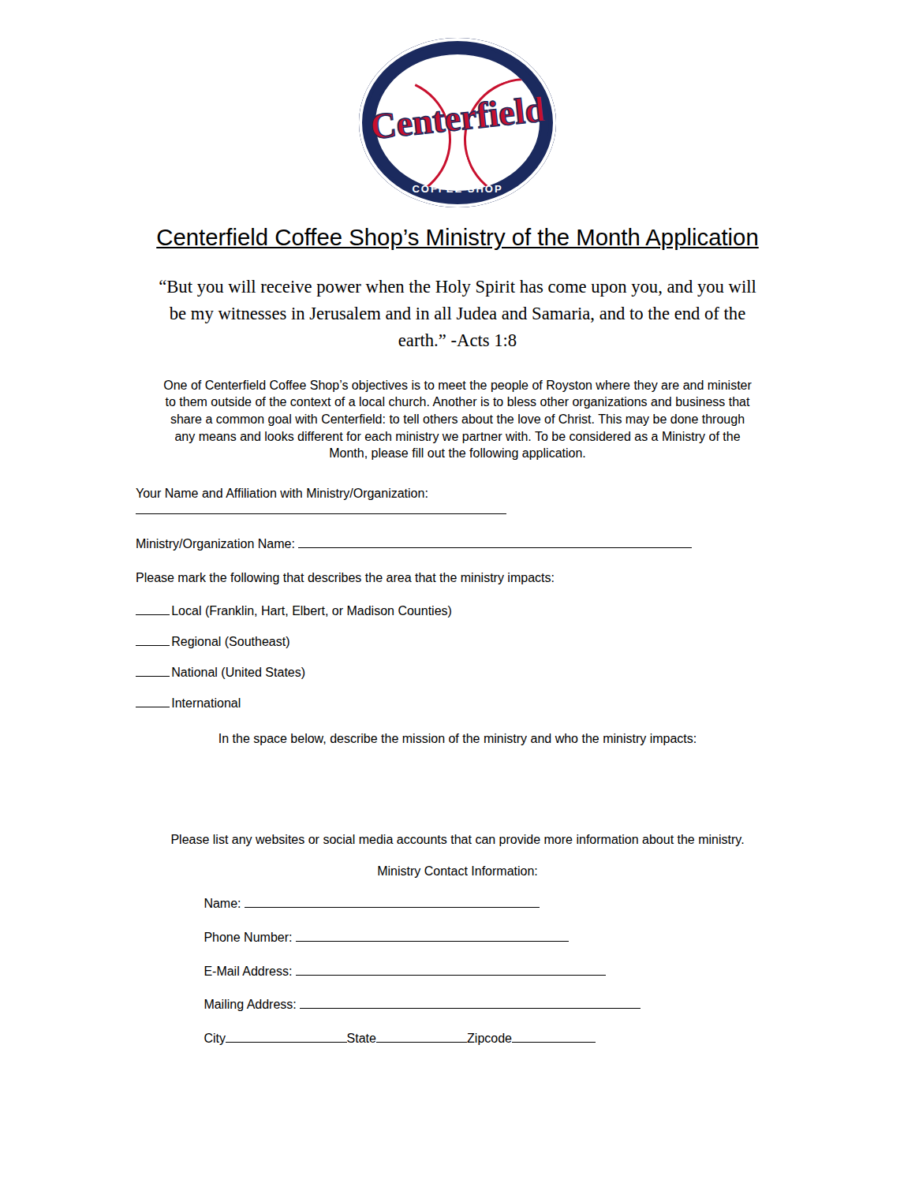Centerfield
COFFEE SHOP
Centerfield Coffee Shop’s Ministry of the Month Application
“But you will receive power when the Holy Spirit has come upon you, and you will be my witnesses in Jerusalem and in all Judea and Samaria, and to the end of the earth.” -Acts 1:8
One of Centerfield Coffee Shop’s objectives is to meet the people of Royston where they are and minister to them outside of the context of a local church. Another is to bless other organizations and business that share a common goal with Centerfield: to tell others about the love of Christ. This may be done through any means and looks different for each ministry we partner with. To be considered as a Ministry of the Month, please fill out the following application.
Your Name and Affiliation with Ministry/Organization:
Ministry/Organization Name:
Please mark the following that describes the area that the ministry impacts:
Local (Franklin, Hart, Elbert, or Madison Counties)
Regional (Southeast)
National (United States)
International
In the space below, describe the mission of the ministry and who the ministry impacts:
Please list any websites or social media accounts that can provide more information about the ministry.
Ministry Contact Information:
Name:
Phone Number:
E-Mail Address:
Mailing Address:
City State Zipcode